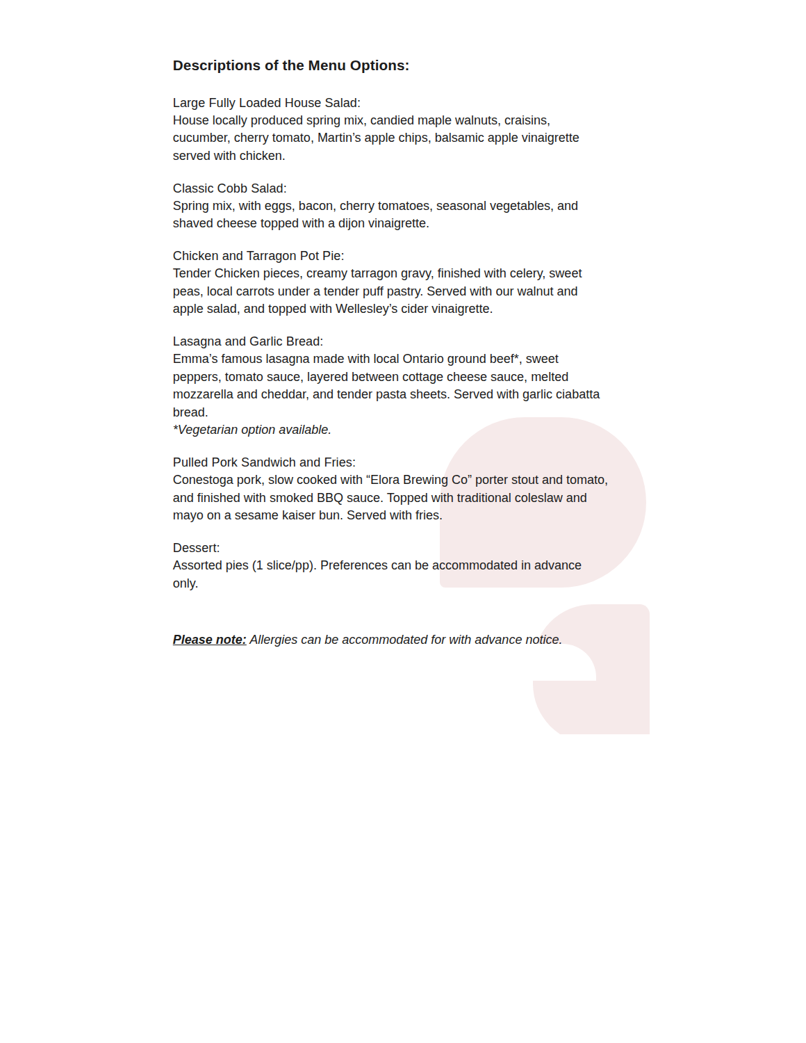Descriptions of the Menu Options:
Large Fully Loaded House Salad:
House locally produced spring mix, candied maple walnuts, craisins, cucumber, cherry tomato, Martin’s apple chips, balsamic apple vinaigrette served with chicken.
Classic Cobb Salad:
Spring mix, with eggs, bacon, cherry tomatoes, seasonal vegetables, and shaved cheese topped with a dijon vinaigrette.
Chicken and Tarragon Pot Pie:
Tender Chicken pieces, creamy tarragon gravy, finished with celery, sweet peas, local carrots under a tender puff pastry. Served with our walnut and apple salad, and topped with Wellesley’s cider vinaigrette.
Lasagna and Garlic Bread:
Emma’s famous lasagna made with local Ontario ground beef*, sweet peppers, tomato sauce, layered between cottage cheese sauce, melted mozzarella and cheddar, and tender pasta sheets. Served with garlic ciabatta bread.
*Vegetarian option available.
Pulled Pork Sandwich and Fries:
Conestoga pork, slow cooked with “Elora Brewing Co” porter stout and tomato, and finished with smoked BBQ sauce. Topped with traditional coleslaw and mayo on a sesame kaiser bun. Served with fries.
Dessert:
Assorted pies (1 slice/pp). Preferences can be accommodated in advance only.
Please note: Allergies can be accommodated for with advance notice.